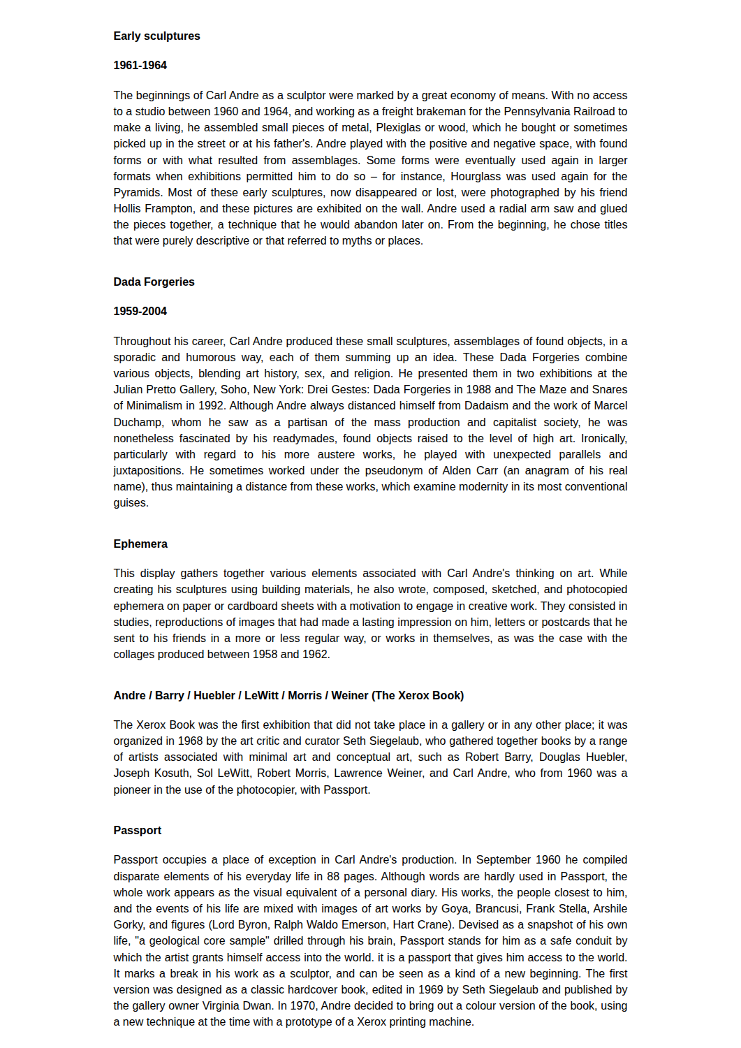Early sculptures
1961-1964
The beginnings of Carl Andre as a sculptor were marked by a great economy of means. With no access to a studio between 1960 and 1964, and working as a freight brakeman for the Pennsylvania Railroad to make a living, he assembled small pieces of metal, Plexiglas or wood, which he bought or sometimes picked up in the street or at his father's. Andre played with the positive and negative space, with found forms or with what resulted from assemblages. Some forms were eventually used again in larger formats when exhibitions permitted him to do so – for instance, Hourglass was used again for the Pyramids. Most of these early sculptures, now disappeared or lost, were photographed by his friend Hollis Frampton, and these pictures are exhibited on the wall. Andre used a radial arm saw and glued the pieces together, a technique that he would abandon later on. From the beginning, he chose titles that were purely descriptive or that referred to myths or places.
Dada Forgeries
1959-2004
Throughout his career, Carl Andre produced these small sculptures, assemblages of found objects, in a sporadic and humorous way, each of them summing up an idea. These Dada Forgeries combine various objects, blending art history, sex, and religion. He presented them in two exhibitions at the Julian Pretto Gallery, Soho, New York: Drei Gestes: Dada Forgeries in 1988 and The Maze and Snares of Minimalism in 1992. Although Andre always distanced himself from Dadaism and the work of Marcel Duchamp, whom he saw as a partisan of the mass production and capitalist society, he was nonetheless fascinated by his readymades, found objects raised to the level of high art. Ironically, particularly with regard to his more austere works, he played with unexpected parallels and juxtapositions. He sometimes worked under the pseudonym of Alden Carr (an anagram of his real name), thus maintaining a distance from these works, which examine modernity in its most conventional guises.
Ephemera
This display gathers together various elements associated with Carl Andre's thinking on art. While creating his sculptures using building materials, he also wrote, composed, sketched, and photocopied ephemera on paper or cardboard sheets with a motivation to engage in creative work. They consisted in studies, reproductions of images that had made a lasting impression on him, letters or postcards that he sent to his friends in a more or less regular way, or works in themselves, as was the case with the collages produced between 1958 and 1962.
Andre / Barry / Huebler / LeWitt / Morris / Weiner (The Xerox Book)
The Xerox Book was the first exhibition that did not take place in a gallery or in any other place; it was organized in 1968 by the art critic and curator Seth Siegelaub, who gathered together books by a range of artists associated with minimal art and conceptual art, such as Robert Barry, Douglas Huebler, Joseph Kosuth, Sol LeWitt, Robert Morris, Lawrence Weiner, and Carl Andre, who from 1960 was a pioneer in the use of the photocopier, with Passport.
Passport
Passport occupies a place of exception in Carl Andre's production. In September 1960 he compiled disparate elements of his everyday life in 88 pages. Although words are hardly used in Passport, the whole work appears as the visual equivalent of a personal diary. His works, the people closest to him, and the events of his life are mixed with images of art works by Goya, Brancusi, Frank Stella, Arshile Gorky, and figures (Lord Byron, Ralph Waldo Emerson, Hart Crane). Devised as a snapshot of his own life, "a geological core sample" drilled through his brain, Passport stands for him as a safe conduit by which the artist grants himself access into the world. it is a passport that gives him access to the world. It marks a break in his work as a sculptor, and can be seen as a kind of a new beginning. The first version was designed as a classic hardcover book, edited in 1969 by Seth Siegelaub and published by the gallery owner Virginia Dwan. In 1970, Andre decided to bring out a colour version of the book, using a new technique at the time with a prototype of a Xerox printing machine.